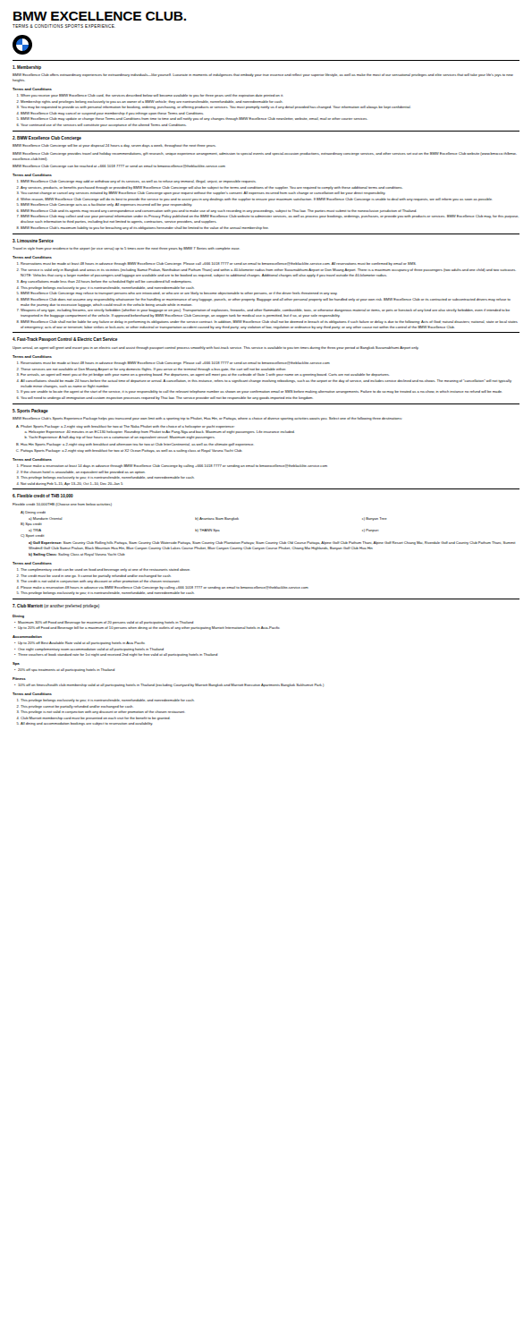BMW EXCELLENCE CLUB.
TERMS & CONDITIONS SPORTS EXPERIENCE.
1. Membership
BMW Excellence Club offers extraordinary experiences for extraordinary individuals—like yourself. Luxuriate in moments of indulgences that embody your true essence and reflect your superior lifestyle, as well as make the most of our sensational privileges and elite services that will take your life's joys to new heights.
Terms and Conditions
When you receive your BMW Excellence Club card, the services described below will become available to you for three years until the expiration date printed on it.
Membership rights and privileges belong exclusively to you as an owner of a BMW vehicle; they are nontransferable, nonrefundable, and nonredeemable for cash.
You may be requested to provide us with personal information for booking, ordering, purchasing, or offering products or services. You must promptly notify us if any detail provided has changed. Your information will always be kept confidential.
BMW Excellence Club may cancel or suspend your membership if you infringe upon these Terms and Conditions.
BMW Excellence Club may update or change these Terms and Conditions from time to time and will notify you of any changes through BMW Excellence Club newsletter, website, email, mail or other courier services.
Your continued use of the services will constitute your acceptance of the altered Terms and Conditions.
2. BMW Excellence Club Concierge
BMW Excellence Club Concierge will be at your disposal 24 hours a day, seven days a week, throughout the next three years.
BMW Excellence Club Concierge provides travel and holiday recommendations, gift research, unique experience arrangement, admission to special events and special-occasion productions, extraordinary concierge services, and other services set out on the BMW Excellence Club website (www.bmw.co.th/bmw-excellence-club.html).
BMW Excellence Club Concierge can be reached at +666 1018 7777 or send an email to bmwexcellence@theblacklite-service.com
Terms and Conditions
BMW Excellence Club Concierge may add or withdraw any of its services, as well as to refuse any immoral, illegal, unjust, or impossible requests.
Any services, products, or benefits purchased through or provided by BMW Excellence Club Concierge will also be subject to the terms and conditions of the supplier. You are required to comply with these additional terms and conditions.
You cannot change or cancel any services initiated by BMW Excellence Club Concierge upon your request without the supplier's consent. All expenses incurred from such change or cancellation will be your direct responsibility.
Within reason, BMW Excellence Club Concierge will do its best to provide the service to you and to assist you in any dealings with the supplier to ensure your maximum satisfaction. If BMW Excellence Club Concierge is unable to deal with any requests, we will inform you as soon as possible.
BMW Excellence Club Concierge acts as a facilitator only. All expenses incurred will be your responsibility.
BMW Excellence Club and its agents may record any correspondence and conversation with you and to make use of any such recording in any proceedings, subject to Thai law. The parties must submit to the nonexclusive jurisdiction of Thailand.
BMW Excellence Club may collect and use your personal information under its Privacy Policy published on the BMW Excellence Club website to administer services, as well as process your bookings, orderings, purchases, or provide you with products or services. BMW Excellence Club may, for this purpose, disclose such information to third parties, including but not limited to agents, contractors, service providers, and suppliers.
BMW Excellence Club's maximum liability to you for breaching any of its obligations hereunder shall be limited to the value of the annual membership fee.
3. Limousine Service
Travel in style from your residence to the airport (or vice versa) up to 5 times over the next three years by BMW 7 Series with complete ease.
Terms and Conditions
Reservations must be made at least 48 hours in advance through BMW Excellence Club Concierge. Please call +666 1018 7777 or send an email to bmwexcellence@theblacklite-service.com. All reservations must be confirmed by email or SMS.
The service is valid only in Bangkok and areas in its vicinities (including Samut Prakan, Nonthaburi and Pathum Thani) and within a 40-kilometer radius from either Suvarnabhumi Airport or Don Muang Airport. There is a maximum occupancy of three passengers (two adults and one child) and two suitcases.
NOTE: Vehicles that carry a larger number of passengers and luggage are available and are to be booked as required, subject to additional charges. Additional charges will also apply if you travel outside the 40-kilometer radius.
Any cancellations made less than 24 hours before the scheduled flight will be considered full redemptions.
This privilege belongs exclusively to you; it is nontransferable, nonrefundable, and nonredeemable for cash.
BMW Excellence Club Concierge may refuse to transport persons who are intoxicated, or who are or are likely to become objectionable to other persons, or if the driver feels threatened in any way.
BMW Excellence Club does not assume any responsibility whatsoever for the handling or maintenance of any luggage, parcels, or other property. Baggage and all other personal property will be handled only at your own risk. BMW Excellence Club or its contracted or subcontracted drivers may refuse to make the journey due to excessive luggage, which could result in the vehicle being unsafe while in motion.
Weapons of any type, including firearms, are strictly forbidden (whether in your baggage or on you). Transportation of explosives, fireworks, and other flammable, combustible, toxic, or otherwise dangerous material or items, or pets or livestock of any kind are also strictly forbidden, even if intended to be transported in the baggage compartment of the vehicle. If approved beforehand by BMW Excellence Club Concierge, an oxygen tank for medical use is permitted, but if so, at your sole responsibility.
BMW Excellence Club shall not be liable for any failure or delay in performing its obligations under the service contract. In addition, BMW Excellence Club shall not be deemed in breach of its obligations if such failure or delay is due to the following: Acts of God; natural disasters; national, state or local states of emergency; acts of war or terrorism; labor strikes or lock-outs; or other industrial or transportation accident caused by any third party; any violation of law, regulation or ordinance by any third party; or any other cause not within the control of the BMW Excellence Club.
4. Fast-Track Passport Control & Electric Cart Service
Upon arrival, an agent will greet and escort you in an electric cart and assist through passport control process smoothly with fast-track service. This service is available to you ten times during the three-year period at Bangkok Suvarnabhumi Airport only.
Terms and Conditions
Reservations must be made at least 48 hours in advance through BMW Excellence Club Concierge. Please call +666 1018 7777 or send an email to bmwexcellence@theblacklite-service.com
These services are not available at Don Muang Airport or for any domestic flights. If you arrive at the terminal through a bus gate, the cart will not be available either.
For arrivals, an agent will meet you at the jet bridge with your name on a greeting board. For departures, an agent will meet you at the curbside of Gate 1 with your name on a greeting board. Carts are not available for departures.
All cancellations should be made 24 hours before the actual time of departure or arrival. A cancellation, in this instance, refers to a significant change involving rebookings, such as the airport or the day of service, and includes service declined and no-shows. The meaning of "cancellation" will not typically include minor changes, such as name or flight number.
If you are unable to locate the agent at the start of the service, it is your responsibility to call the relevant telephone number as shown on your confirmation email or SMS before making alternative arrangements. Failure to do so may be treated as a no-show, in which instance no refund will be made.
You will need to undergo all immigration and custom inspection processes required by Thai law. The service provider will not be responsible for any goods imported into the kingdom.
5. Sports Package
BMW Excellence Club's Sports Experience Package helps you transcend your own limit with a sporting trip to Phuket, Hua Hin, or Pattaya, where a choice of diverse sporting activities awaits you. Select one of the following three destinations:
Phuket Sports Package: a 2-night stay with breakfast for two at The Naka Phuket with the choice of a helicopter or yacht experience:
Helicopter Experience: 40 minutes in an EC130 helicopter. Roundtrip from Phuket to Ao Pang-Nga and back. Maximum of eight passengers. Life insurance included.
Yacht Experience: A half-day trip of four hours on a catamaran of an equivalent vessel. Maximum eight passengers.
Hua Hin Sports Package: a 2-night stay with breakfast and afternoon tea for two at Club InterContinental, as well as the ultimate golf experience.
Pattaya Sports Package: a 2-night stay with breakfast for two at X2 Ocean Pattaya, as well as a sailing class at Royal Varuna Yacht Club.
Terms and Conditions
Please make a reservation at least 14 days in advance through BMW Excellence Club Concierge by calling +666 1018 7777 or sending an email to bmwexcellence@theblacklite-service.com
If the chosen hotel is unavailable, an equivalent will be provided as an option.
This privilege belongs exclusively to you; it is nontransferable, nonrefundable, and nonredeemable for cash.
Not valid during Feb 5–15, Apr 13–20, Oct 1–10, Dec 20–Jan 5
6. Flexible credit of THB 10,000
Flexible credit 10,000THB (Choose one from below activities)
A) Dining credit
a) Mandarin Oriental
b) Anantara Siam Bangkok
c) Banyan Tree
B) Spa credit
a) TRIA
b) THANN Spa
c) Panpuri
C) Sport credit
a) Golf Experience: Siam Country Club Rolling hills Pattaya, Siam Country Club Waterside Pattaya, Siam Country Club Plantation Pattaya; Siam Country Club Old Course Pattaya, Alpine Golf Club Pathum Thani, Alpine Golf Resort Chiang Mai, Riverdale Golf and Country Club Pathum Thani, Summit Windmill Golf Club Samut Prakan, Black Mountain Hua Hin, Blue Canyon Country Club Lakes Course Phuket, Blue Canyon Country Club Canyon Course Phuket, Chiang Mai Highlands, Banyan Golf Club Hua Hin
b) Sailing Class: Sailing Class at Royal Varuna Yacht Club
Terms and Conditions
The complimentary credit can be used on food and beverage only at one of the restaurants stated above.
The credit must be used in one go. It cannot be partially refunded and/or exchanged for cash.
The credit is not valid in conjunction with any discount or other promotion of the chosen restaurant.
Please make a reservation 48 hours in advance via BMW Excellence Club Concierge by calling +666 1018 7777 or sending an email to bmwexcellence@theblacklite-service.com
This privilege belongs exclusively to you; it is nontransferable, nonrefundable, and nonredeemable for cash.
7. Club Marriott (or another preferred privilege)
Dining
Maximum 30% off Food and Beverage for maximum of 20 persons valid at all participating hotels in Thailand
Up to 20% off Food and Beverage bill for a maximum of 10 persons when dining at the outlets of any other participating Marriott International hotels in Asia-Pacific
Accommodation
Up to 20% off Best Available Rate valid at all participating hotels in Asia Pacific
One night complementary room accommodation valid at all participating hotels in Thailand
Three vouchers of book standard rate for 1st night and received 2nd night for free valid at all participating hotels in Thailand
Spa
20% off spa treatments at all participating hotels in Thailand
Fitness
10% off on fitness/health club membership valid at all participating hotels in Thailand (excluding Courtyard by Marriott Bangkok and Marriott Executive Apartments Bangkok Sukhumvit Park.)
Terms and Conditions
This privilege belongs exclusively to you; it is nontransferable, nonrefundable, and nonredeemable for cash.
This privilege cannot be partially refunded and/or exchanged for cash.
This privilege is not valid in conjunction with any discount or other promotion of the chosen restaurant.
Club Marriott membership card must be presented on each visit for the benefit to be granted.
All dining and accommodation bookings are subject to reservation and availability.